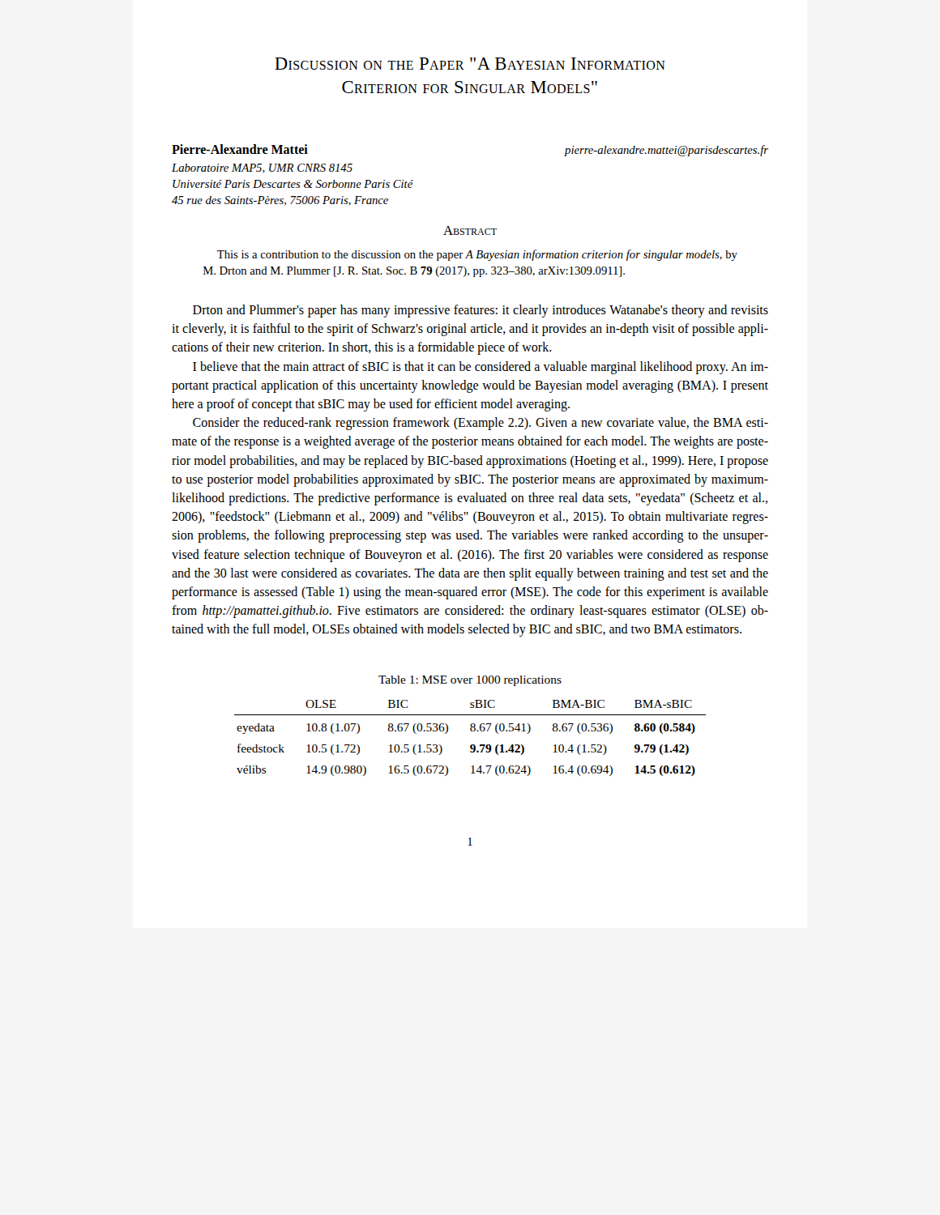Discussion on the Paper "A Bayesian Information
Criterion for Singular Models"
Pierre-Alexandre Mattei pierre-alexandre.mattei@parisdescartes.fr
Laboratoire MAP5, UMR CNRS 8145
Université Paris Descartes & Sorbonne Paris Cité
45 rue des Saints-Pères, 75006 Paris, France
Abstract
This is a contribution to the discussion on the paper A Bayesian information criterion for singular models, by M. Drton and M. Plummer [J. R. Stat. Soc. B 79 (2017), pp. 323–380, arXiv:1309.0911].
Drton and Plummer's paper has many impressive features: it clearly introduces Watanabe's theory and revisits it cleverly, it is faithful to the spirit of Schwarz's original article, and it provides an in-depth visit of possible applications of their new criterion. In short, this is a formidable piece of work.
I believe that the main attract of sBIC is that it can be considered a valuable marginal likelihood proxy. An important practical application of this uncertainty knowledge would be Bayesian model averaging (BMA). I present here a proof of concept that sBIC may be used for efficient model averaging.
Consider the reduced-rank regression framework (Example 2.2). Given a new covariate value, the BMA estimate of the response is a weighted average of the posterior means obtained for each model. The weights are posterior model probabilities, and may be replaced by BIC-based approximations (Hoeting et al., 1999). Here, I propose to use posterior model probabilities approximated by sBIC. The posterior means are approximated by maximum-likelihood predictions. The predictive performance is evaluated on three real data sets, "eyedata" (Scheetz et al., 2006), "feedstock" (Liebmann et al., 2009) and "vélibs" (Bouveyron et al., 2015). To obtain multivariate regression problems, the following preprocessing step was used. The variables were ranked according to the unsupervised feature selection technique of Bouveyron et al. (2016). The first 20 variables were considered as response and the 30 last were considered as covariates. The data are then split equally between training and test set and the performance is assessed (Table 1) using the mean-squared error (MSE). The code for this experiment is available from http://pamattei.github.io. Five estimators are considered: the ordinary least-squares estimator (OLSE) obtained with the full model, OLSEs obtained with models selected by BIC and sBIC, and two BMA estimators.
Table 1: MSE over 1000 replications
| | OLSE | BIC | sBIC | BMA-BIC | BMA-sBIC |
| --- | --- | --- | --- | --- | --- |
| eyedata | 10.8 (1.07) | 8.67 (0.536) | 8.67 (0.541) | 8.67 (0.536) | 8.60 (0.584) |
| feedstock | 10.5 (1.72) | 10.5 (1.53) | 9.79 (1.42) | 10.4 (1.52) | 9.79 (1.42) |
| vélibs | 14.9 (0.980) | 16.5 (0.672) | 14.7 (0.624) | 16.4 (0.694) | 14.5 (0.612) |
1